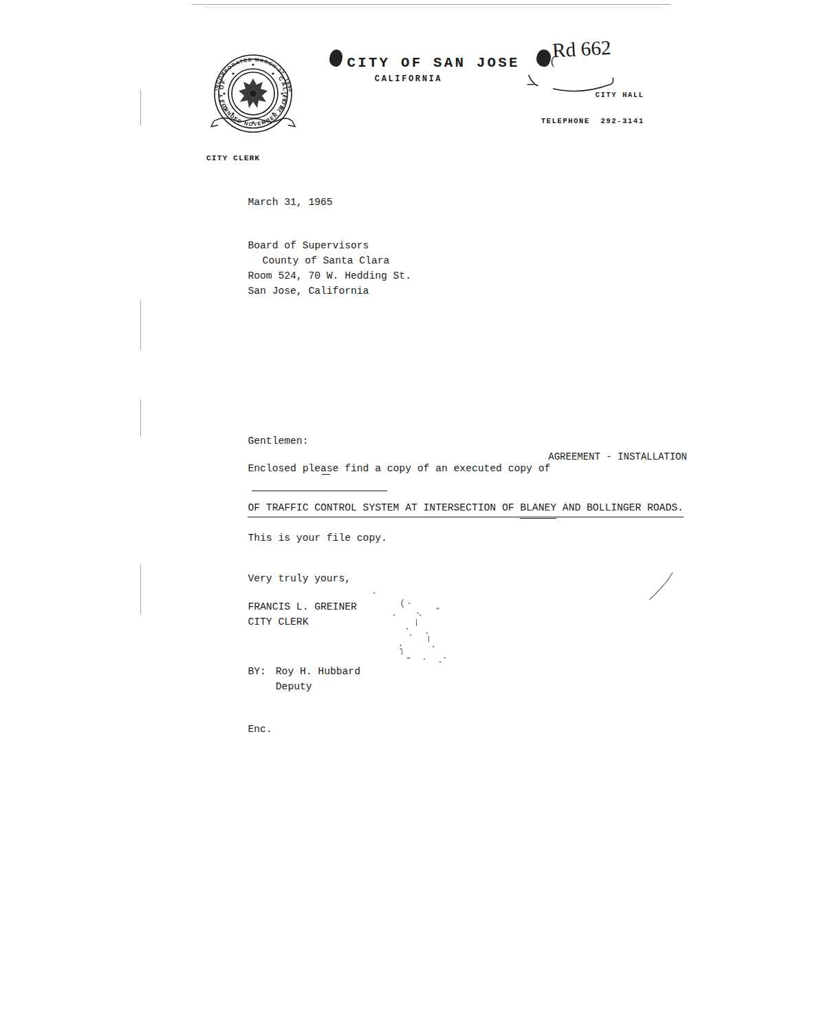INCORPORATED MARCH 27, 1850 FOUNDED NOVEMBER 29, 1777 CITY OF SAN JOSE CALIFORNIA
CITY CLERK
(
CITY OF SAN JOSE
CALIFORNIA
Rd 662
CITY HALL
TELEPHONE 292-3141
March 31, 1965
Board of Supervisors
County of Santa Clara
Room 524, 70 W. Hedding St.
San Jose, California
Gentlemen:
Enclosed please find a copy of an executed copy of AGREEMENT - INSTALLATION
OF TRAFFIC CONTROL SYSTEM AT INTERSECTION OF BLANEY AND BOLLINGER ROADS.
This is your file copy.
Very truly yours,
FRANCIS L. GREINER
CITY CLERK
BY: Roy H. Hubbard
Deputy
Enc.
.
(
.
.
.
:
.
.